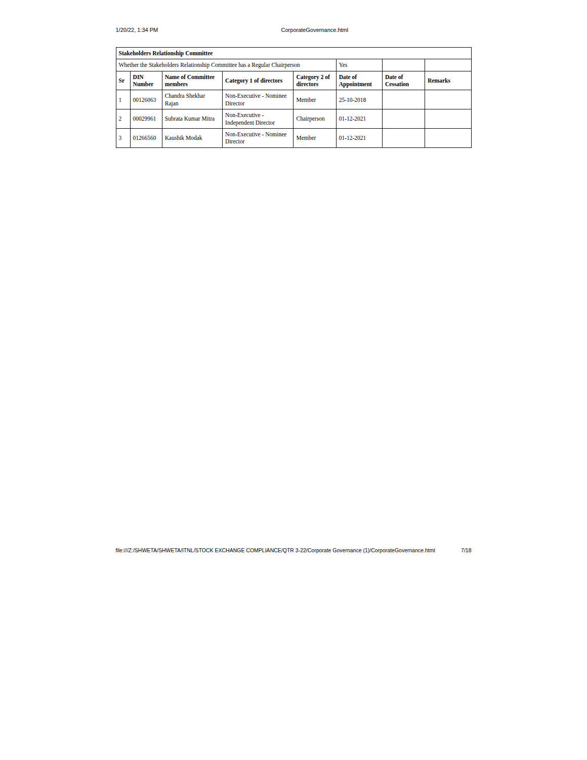1/20/22, 1:34 PM
CorporateGovernance.html
| Stakeholders Relationship Committee |
| Whether the Stakeholders Relationship Committee has a Regular Chairperson | Yes | | |
| Sr | DIN Number | Name of Committee members | Category 1 of directors | Category 2 of directors | Date of Appointment | Date of Cessation | Remarks |
| 1 | 00126063 | Chandra Shekhar Rajan | Non-Executive - Nominee Director | Member | 25-10-2018 | | |
| 2 | 00029961 | Subrata Kumar Mitra | Non-Executive - Independent Director | Chairperson | 01-12-2021 | | |
| 3 | 01266560 | Kaushik Modak | Non-Executive - Nominee Director | Member | 01-12-2021 | | |
file:///Z:/SHWETA/SHWETA/ITNL/STOCK EXCHANGE COMPLIANCE/QTR 3-22/Corporate Governance (1)/CorporateGovernance.html
7/18